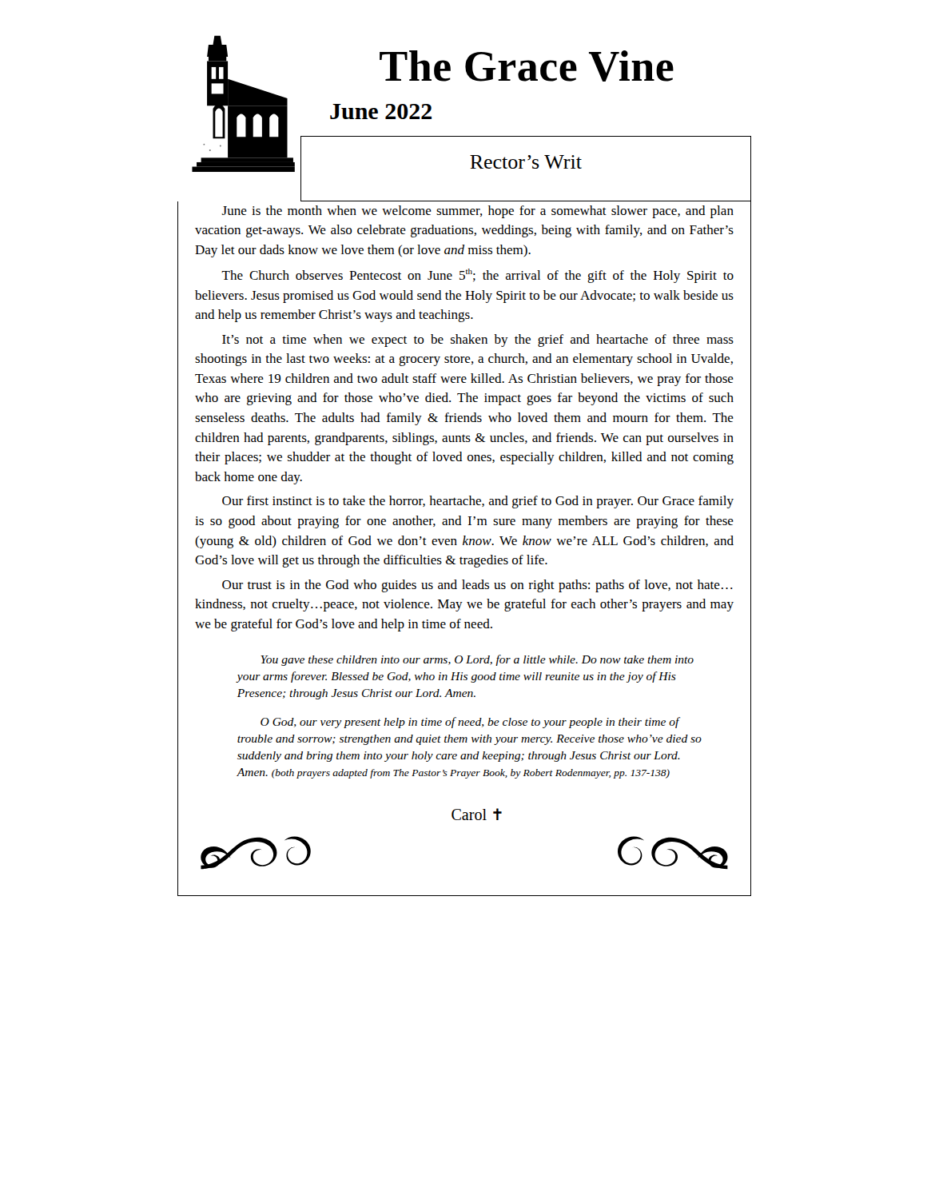The Grace Vine
June 2022
Rector’s Writ
June is the month when we welcome summer, hope for a somewhat slower pace, and plan vacation get-aways. We also celebrate graduations, weddings, being with family, and on Father’s Day let our dads know we love them (or love and miss them).
The Church observes Pentecost on June 5th; the arrival of the gift of the Holy Spirit to believers. Jesus promised us God would send the Holy Spirit to be our Advocate; to walk beside us and help us remember Christ’s ways and teachings.
It’s not a time when we expect to be shaken by the grief and heartache of three mass shootings in the last two weeks: at a grocery store, a church, and an elementary school in Uvalde, Texas where 19 children and two adult staff were killed. As Christian believers, we pray for those who are grieving and for those who’ve died. The impact goes far beyond the victims of such senseless deaths. The adults had family & friends who loved them and mourn for them. The children had parents, grandparents, siblings, aunts & uncles, and friends. We can put ourselves in their places; we shudder at the thought of loved ones, especially children, killed and not coming back home one day.
Our first instinct is to take the horror, heartache, and grief to God in prayer. Our Grace family is so good about praying for one another, and I’m sure many members are praying for these (young & old) children of God we don’t even know. We know we’re ALL God’s children, and God’s love will get us through the difficulties & tragedies of life.
Our trust is in the God who guides us and leads us on right paths: paths of love, not hate…kindness, not cruelty…peace, not violence. May we be grateful for each other’s prayers and may we be grateful for God’s love and help in time of need.
You gave these children into our arms, O Lord, for a little while. Do now take them into your arms forever. Blessed be God, who in His good time will reunite us in the joy of His Presence; through Jesus Christ our Lord. Amen.
O God, our very present help in time of need, be close to your people in their time of trouble and sorrow; strengthen and quiet them with your mercy. Receive those who’ve died so suddenly and bring them into your holy care and keeping; through Jesus Christ our Lord. Amen. (both prayers adapted from The Pastor’s Prayer Book, by Robert Rodenmayer, pp. 137-138)
Carol ✝